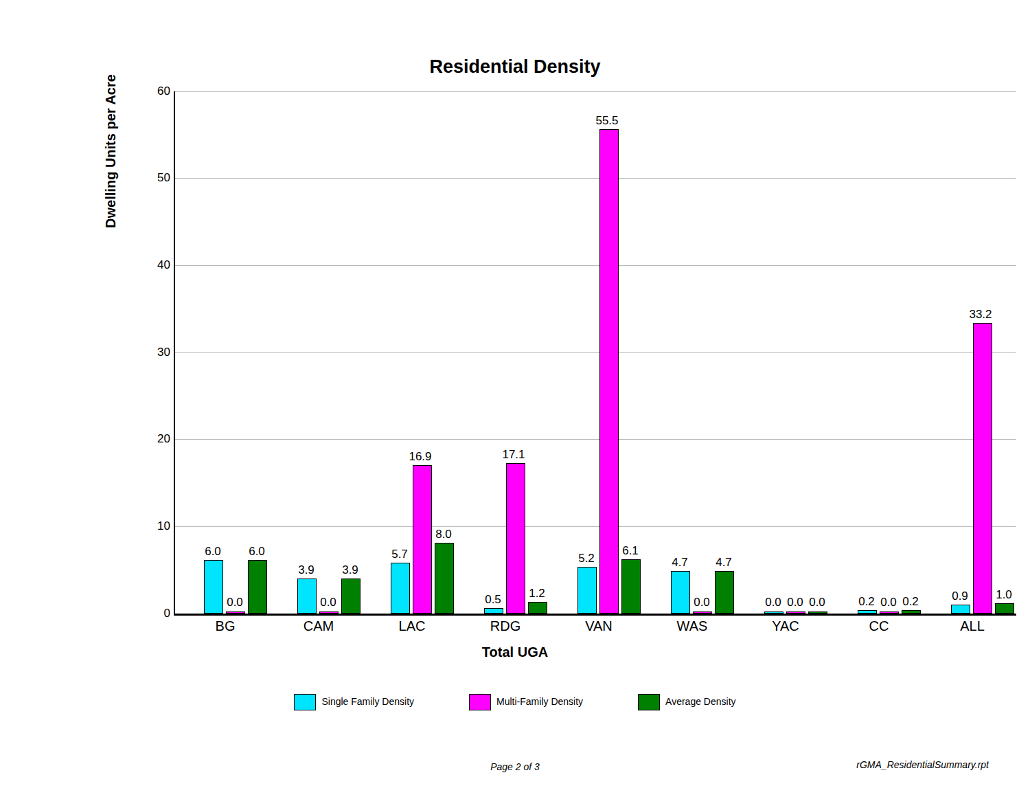Residential Density
Dwelling Units per Acre
Total UGA
60
50
40
30
20
10
0
6.0
0.0
6.0
3.9
0.0
3.9
5.7
16.9
8.0
0.5
17.1
1.2
5.2
55.5
6.1
4.7
0.0
4.7
0.0
0.0
0.0
0.2
0.0
0.2
0.9
33.2
1.0
BG
CAM
LAC
RDG
VAN
WAS
YAC
CC
ALL
Single Family Density Multi-Family Density Average Density
Page 2 of 3
rGMA_ResidentialSummary.rpt